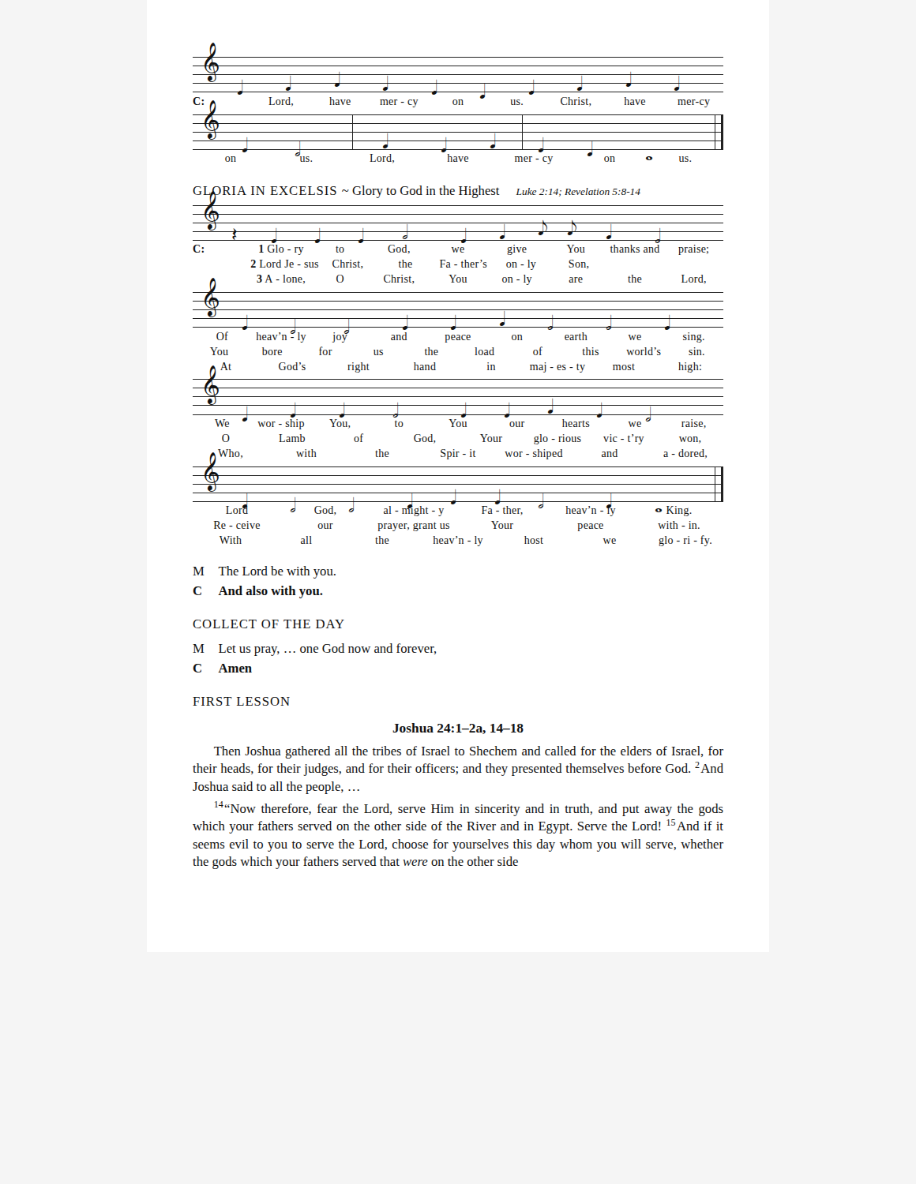𝄞
𝅘𝅥 𝅘𝅥 𝅘𝅥 𝅘𝅥 𝅘𝅥 𝅘𝅥 𝅘𝅥 𝅘𝅥 𝅘𝅥 𝅘𝅥
C: Lord, have mer - cy on us. Christ, have mer‑cy
𝄞
𝅘𝅥 𝅗𝅥 𝅘𝅥 𝅘𝅥 𝅘𝅥 𝅘𝅥 𝅘𝅥 𝅝
on us. Lord, have mer - cy on us.
Gloria in Excelsis ~ Glory to God in the Highest Luke 2:14; Revelation 5:8-14
𝄞
𝄽 𝅘𝅥 𝅘𝅥 𝅘𝅥 𝅗𝅥 𝅘𝅥 𝅘𝅥 𝅘𝅥𝅮 𝅘𝅥𝅮 𝅘𝅥 𝅗𝅥
C: 1 Glo - ry to God, we give You thanks and praise;
2 Lord Je - sus Christ, the Fa - ther’s on - ly Son,
3 A - lone, OChrist, You on - ly are the Lord,
𝄞
𝅘𝅥 𝅗𝅥 𝅗𝅥 𝅘𝅥 𝅘𝅥 𝅘𝅥 𝅗𝅥 𝅗𝅥 𝅘𝅥
Of heav’n - ly joy and peace on earth we sing.
You bore for us the load of this world’s sin.
At God’s right hand in maj - es - ty most high:
𝄞
𝅘𝅥 𝅘𝅥 𝅘𝅥 𝅗𝅥 𝅘𝅥 𝅘𝅥 𝅘𝅥 𝅘𝅥 𝅗𝅥
We wor - ship You, to You our hearts we raise,
OLamb of God, Your glo - rious vic - t’ry won,
Who, with the Spir - it wor - shiped and a - dored,
𝄞
𝅘𝅥 𝅗𝅥 𝅗𝅥 𝅘𝅥 𝅘𝅥 𝅘𝅥 𝅗𝅥 𝅘𝅥 𝅝
Lord God, al - might - y Fa - ther, heav’n - ly King.
Re - ceive our prayer, grant us Your peace with - in.
With all the heav’n - ly host we glo - ri - fy.
M
The Lord be with you.
C
And also with you.
Collect of the Day
M
Let us pray, … one God now and forever,
C
Amen
First Lesson
Joshua 24:1–2a, 14–18
Then Joshua gathered all the tribes of Israel to Shechem and called for the elders of Israel, for their heads, for their judges, and for their officers; and they presented themselves before God. 2 And Joshua said to all the people, …
14“Now therefore, fear the Lord, serve Him in sincerity and in truth, and put away the gods which your fathers served on the other side of the River and in Egypt. Serve the Lord! 15 And if it seems evil to you to serve the Lord, choose for yourselves this day whom you will serve, whether the gods which your fathers served that were on the other side